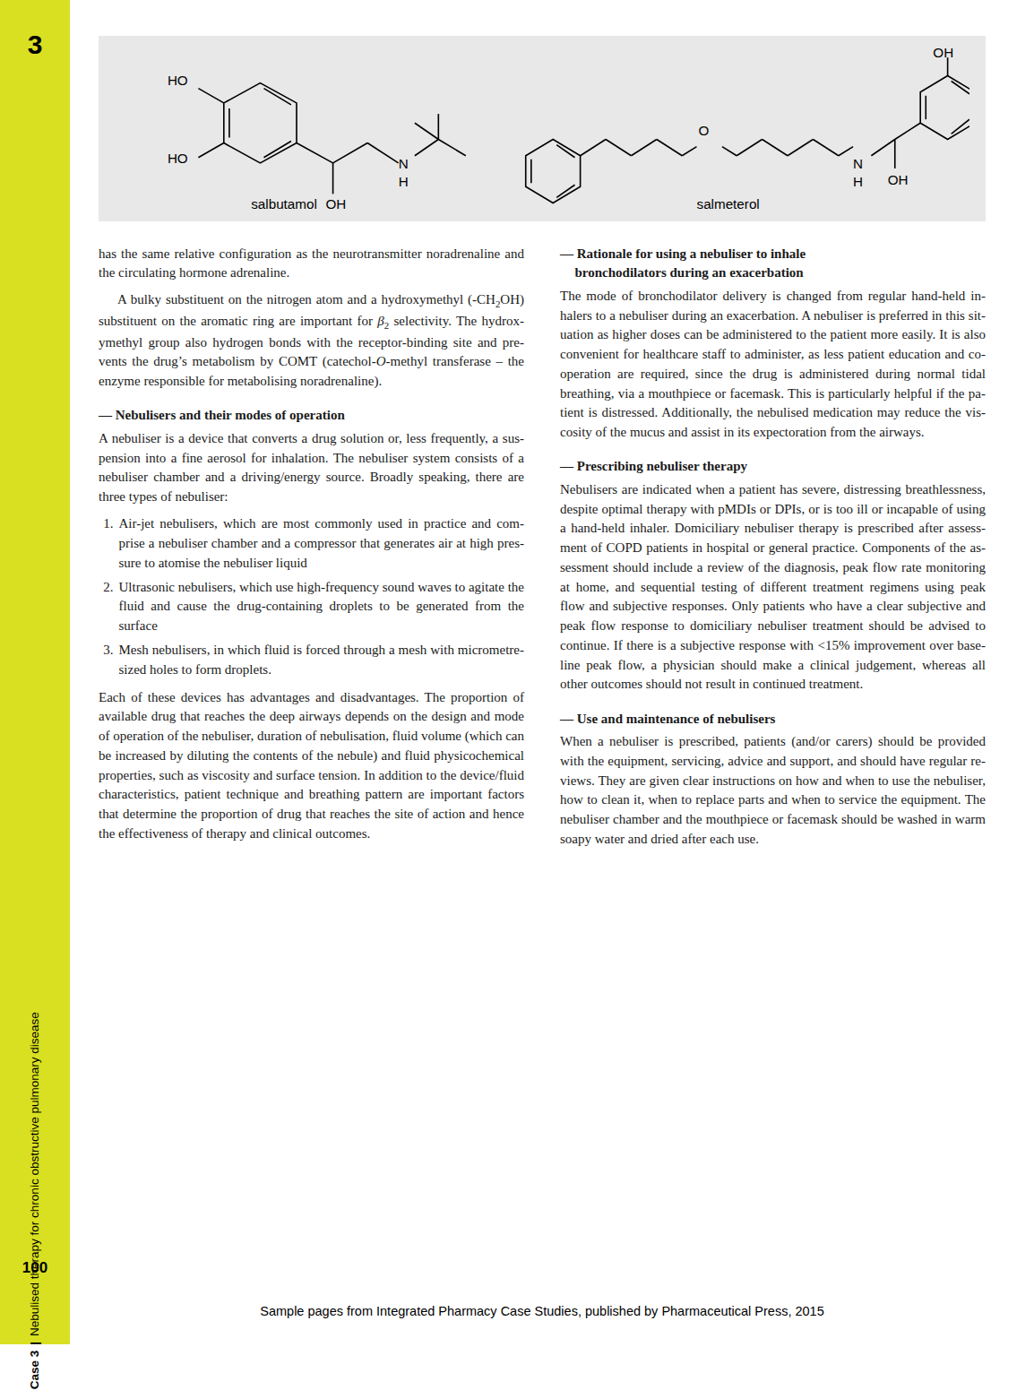3
Case 3|Nebulised therapy for chronic obstructive pulmonary disease
100
HO HO OH N H O N H OH OH OH salbutamol salmeterol
has the same relative configuration as the neurotransmitter noradrenaline and the circulating hormone adrenaline.
A bulky substituent on the nitrogen atom and a hydroxymethyl (-CH2OH) substituent on the aromatic ring are important for β2 selectivity. The hydroxymethyl group also hydrogen bonds with the receptor-binding site and prevents the drug’s metabolism by COMT (catechol-O-methyl transferase – the enzyme responsible for metabolising noradrenaline).
— Nebulisers and their modes of operation
A nebuliser is a device that converts a drug solution or, less frequently, a suspension into a fine aerosol for inhalation. The nebuliser system consists of a nebuliser chamber and a driving/energy source. Broadly speaking, there are three types of nebuliser:
Air-jet nebulisers, which are most commonly used in practice and comprise a nebuliser chamber and a compressor that generates air at high pressure to atomise the nebuliser liquid
Ultrasonic nebulisers, which use high-frequency sound waves to agitate the fluid and cause the drug-containing droplets to be generated from the surface
Mesh nebulisers, in which fluid is forced through a mesh with micrometre-sized holes to form droplets.
Each of these devices has advantages and disadvantages. The proportion of available drug that reaches the deep airways depends on the design and mode of operation of the nebuliser, duration of nebulisation, fluid volume (which can be increased by diluting the contents of the nebule) and fluid physicochemical properties, such as viscosity and surface tension. In addition to the device/fluid characteristics, patient technique and breathing pattern are important factors that determine the proportion of drug that reaches the site of action and hence the effectiveness of therapy and clinical outcomes.
— Rationale for using a nebuliser to inhalebronchodilators during an exacerbation
The mode of bronchodilator delivery is changed from regular hand-held inhalers to a nebuliser during an exacerbation. A nebuliser is preferred in this situation as higher doses can be administered to the patient more easily. It is also convenient for healthcare staff to administer, as less patient education and cooperation are required, since the drug is administered during normal tidal breathing, via a mouthpiece or facemask. This is particularly helpful if the patient is distressed. Additionally, the nebulised medication may reduce the viscosity of the mucus and assist in its expectoration from the airways.
— Prescribing nebuliser therapy
Nebulisers are indicated when a patient has severe, distressing breathlessness, despite optimal therapy with pMDIs or DPIs, or is too ill or incapable of using a hand-held inhaler. Domiciliary nebuliser therapy is prescribed after assessment of COPD patients in hospital or general practice. Components of the assessment should include a review of the diagnosis, peak flow rate monitoring at home, and sequential testing of different treatment regimens using peak flow and subjective responses. Only patients who have a clear subjective and peak flow response to domiciliary nebuliser treatment should be advised to continue. If there is a subjective response with <15% improvement over baseline peak flow, a physician should make a clinical judgement, whereas all other outcomes should not result in continued treatment.
— Use and maintenance of nebulisers
When a nebuliser is prescribed, patients (and/or carers) should be provided with the equipment, servicing, advice and support, and should have regular reviews. They are given clear instructions on how and when to use the nebuliser, how to clean it, when to replace parts and when to service the equipment. The nebuliser chamber and the mouthpiece or facemask should be washed in warm soapy water and dried after each use.
Sample pages from Integrated Pharmacy Case Studies, published by Pharmaceutical Press, 2015